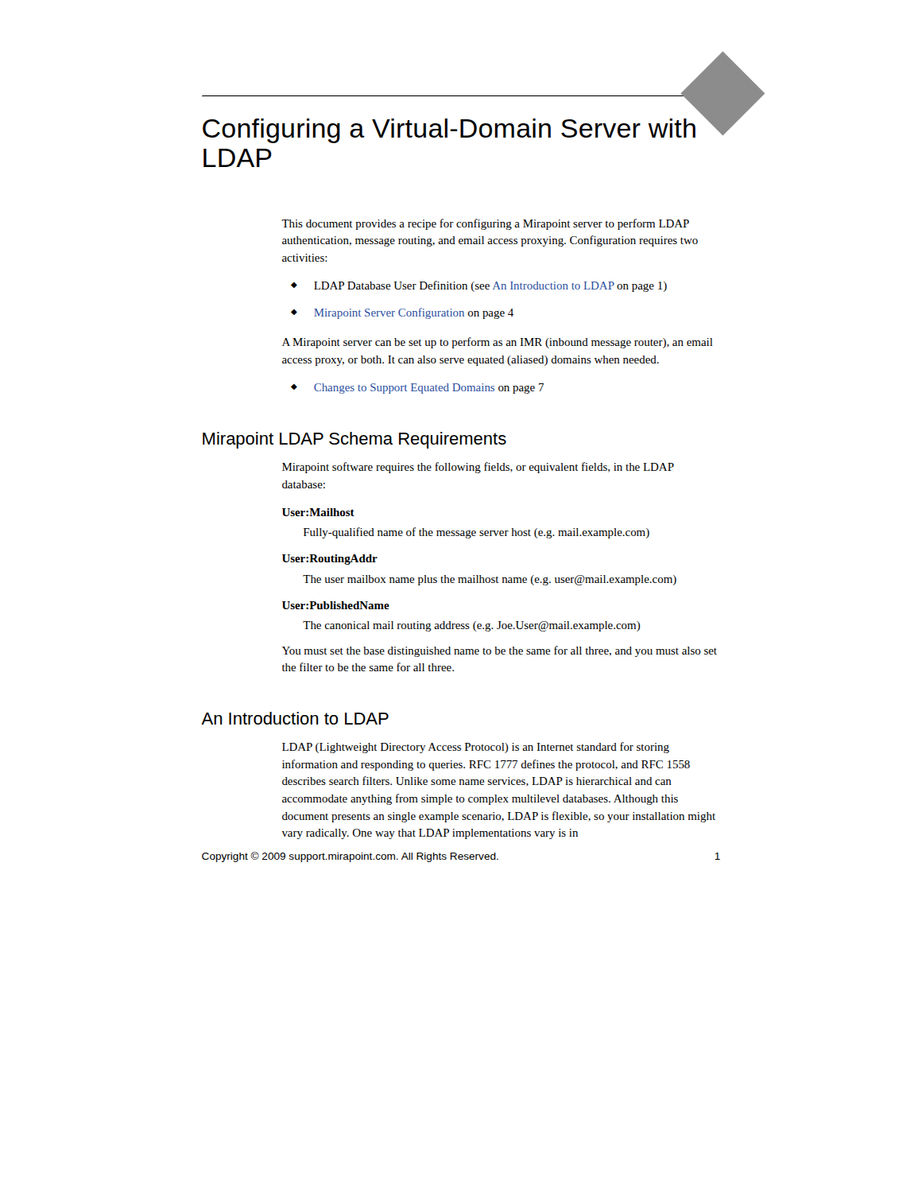Configuring a Virtual-Domain Server with LDAP
This document provides a recipe for configuring a Mirapoint server to perform LDAP authentication, message routing, and email access proxying. Configuration requires two activities:
LDAP Database User Definition (see An Introduction to LDAP on page 1)
Mirapoint Server Configuration on page 4
A Mirapoint server can be set up to perform as an IMR (inbound message router), an email access proxy, or both. It can also serve equated (aliased) domains when needed.
Changes to Support Equated Domains on page 7
Mirapoint LDAP Schema Requirements
Mirapoint software requires the following fields, or equivalent fields, in the LDAP database:
User:Mailhost
Fully-qualified name of the message server host (e.g. mail.example.com)
User:RoutingAddr
The user mailbox name plus the mailhost name (e.g. user@mail.example.com)
User:PublishedName
The canonical mail routing address (e.g. Joe.User@mail.example.com)
You must set the base distinguished name to be the same for all three, and you must also set the filter to be the same for all three.
An Introduction to LDAP
LDAP (Lightweight Directory Access Protocol) is an Internet standard for storing information and responding to queries. RFC 1777 defines the protocol, and RFC 1558 describes search filters. Unlike some name services, LDAP is hierarchical and can accommodate anything from simple to complex multilevel databases. Although this document presents an single example scenario, LDAP is flexible, so your installation might vary radically. One way that LDAP implementations vary is in
Copyright © 2009 support.mirapoint.com. All Rights Reserved. 1